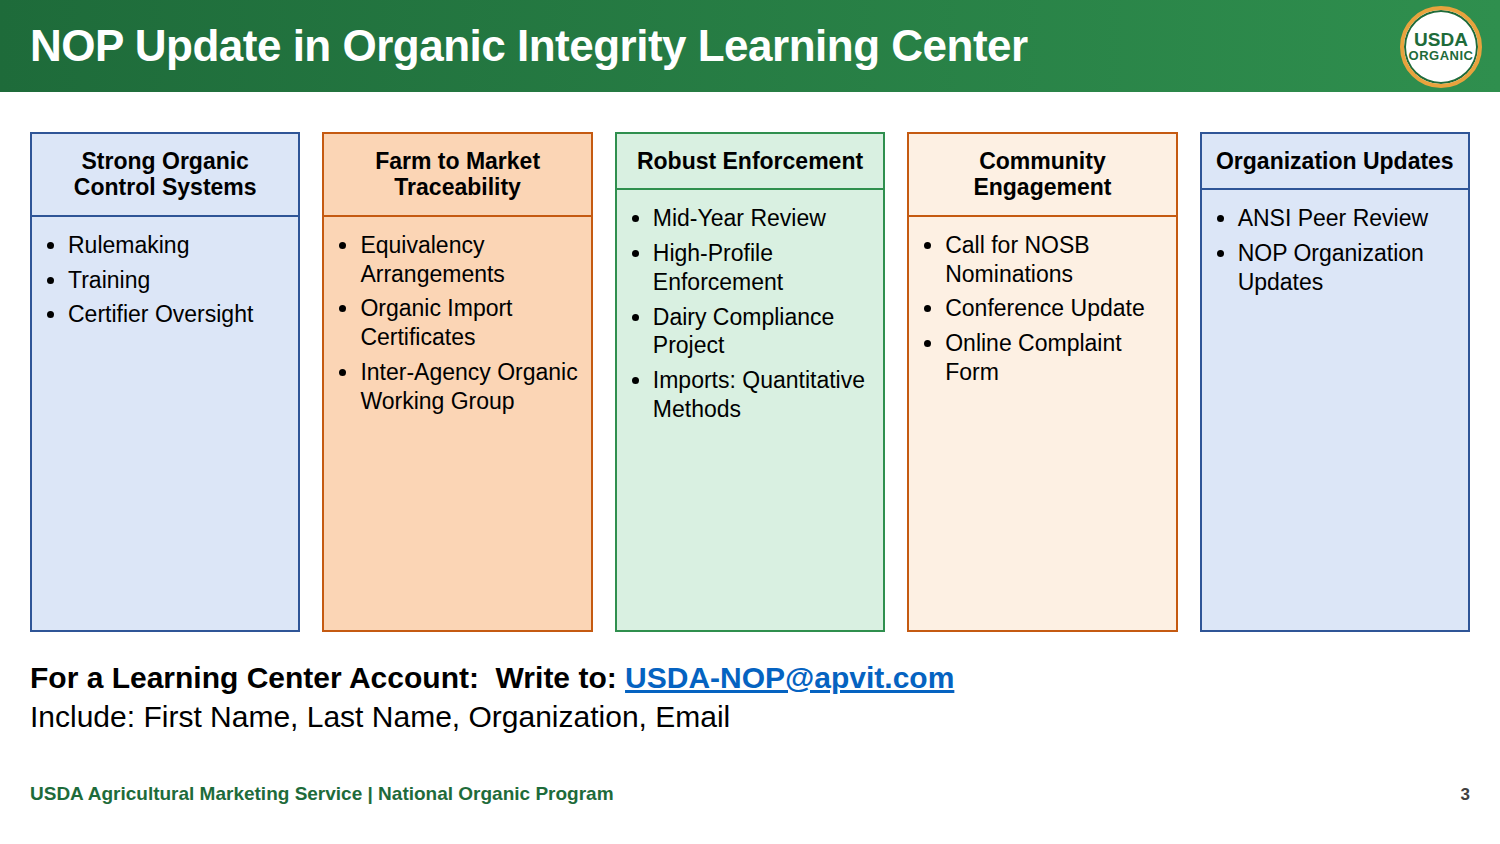NOP Update in Organic Integrity Learning Center
USDA
ORGANIC
Strong Organic Control Systems
Rulemaking
Training
Certifier Oversight
Farm to Market Traceability
Equivalency Arrangements
Organic Import Certificates
Inter-Agency Organic Working Group
Robust Enforcement
Mid-Year Review
High-Profile Enforcement
Dairy Compliance Project
Imports: Quantitative Methods
Community Engagement
Call for NOSB Nominations
Conference Update
Online Complaint Form
Organization Updates
ANSI Peer Review
NOP Organization Updates
For a Learning Center Account: Write to: USDA-NOP@apvit.com
Include: First Name, Last Name, Organization, Email
USDA Agricultural Marketing Service | National Organic Program
3